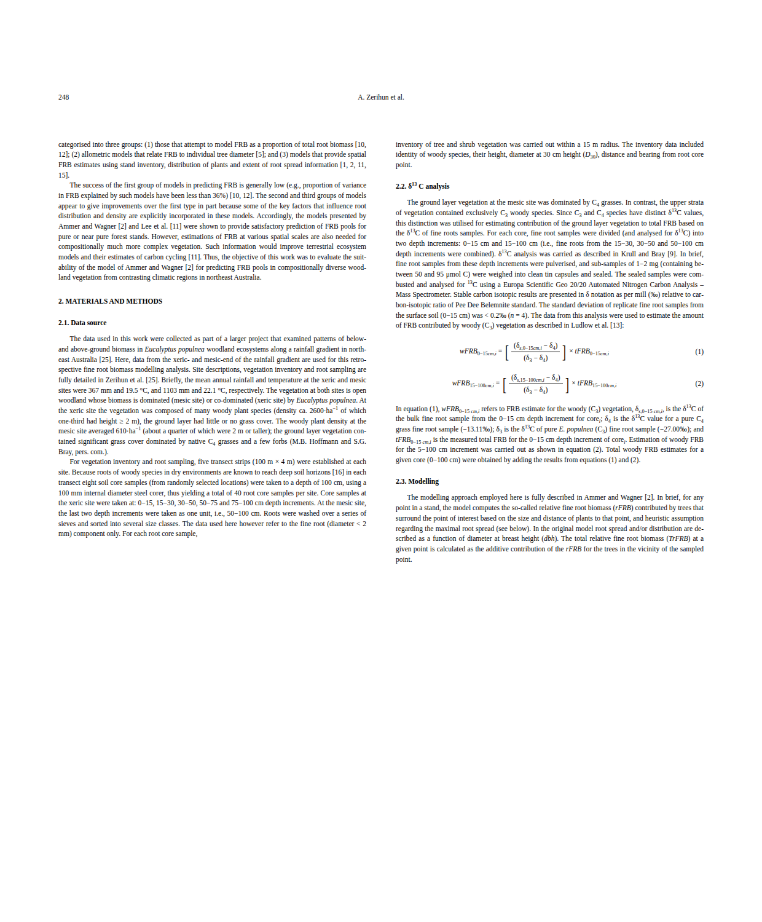248
A. Zerihun et al.
categorised into three groups: (1) those that attempt to model FRB as a proportion of total root biomass [10, 12]; (2) allometric models that relate FRB to individual tree diameter [5]; and (3) models that provide spatial FRB estimates using stand inventory, distribution of plants and extent of root spread information [1, 2, 11, 15].
The success of the first group of models in predicting FRB is generally low (e.g., proportion of variance in FRB explained by such models have been less than 36%) [10, 12]. The second and third groups of models appear to give improvements over the first type in part because some of the key factors that influence root distribution and density are explicitly incorporated in these models. Accordingly, the models presented by Ammer and Wagner [2] and Lee et al. [11] were shown to provide satisfactory prediction of FRB pools for pure or near pure forest stands. However, estimations of FRB at various spatial scales are also needed for compositionally much more complex vegetation. Such information would improve terrestrial ecosystem models and their estimates of carbon cycling [11]. Thus, the objective of this work was to evaluate the suitability of the model of Ammer and Wagner [2] for predicting FRB pools in compositionally diverse woodland vegetation from contrasting climatic regions in northeast Australia.
2. MATERIALS AND METHODS
2.1. Data source
The data used in this work were collected as part of a larger project that examined patterns of below- and above-ground biomass in Eucalyptus populnea woodland ecosystems along a rainfall gradient in northeast Australia [25]. Here, data from the xeric- and mesic-end of the rainfall gradient are used for this retrospective fine root biomass modelling analysis. Site descriptions, vegetation inventory and root sampling are fully detailed in Zerihun et al. [25]. Briefly, the mean annual rainfall and temperature at the xeric and mesic sites were 367 mm and 19.5 °C, and 1103 mm and 22.1 °C, respectively. The vegetation at both sites is open woodland whose biomass is dominated (mesic site) or co-dominated (xeric site) by Eucalyptus populnea. At the xeric site the vegetation was composed of many woody plant species (density ca. 2600·ha−1 of which one-third had height ≥ 2 m), the ground layer had little or no grass cover. The woody plant density at the mesic site averaged 610·ha−1 (about a quarter of which were 2 m or taller); the ground layer vegetation contained significant grass cover dominated by native C4 grasses and a few forbs (M.B. Hoffmann and S.G. Bray, pers. com.).
For vegetation inventory and root sampling, five transect strips (100 m × 4 m) were established at each site. Because roots of woody species in dry environments are known to reach deep soil horizons [16] in each transect eight soil core samples (from randomly selected locations) were taken to a depth of 100 cm, using a 100 mm internal diameter steel corer, thus yielding a total of 40 root core samples per site. Core samples at the xeric site were taken at: 0−15, 15−30, 30−50, 50−75 and 75−100 cm depth increments. At the mesic site, the last two depth increments were taken as one unit, i.e., 50−100 cm. Roots were washed over a series of sieves and sorted into several size classes. The data used here however refer to the fine root (diameter < 2 mm) component only. For each root core sample,
inventory of tree and shrub vegetation was carried out within a 15 m radius. The inventory data included identity of woody species, their height, diameter at 30 cm height (D30), distance and bearing from root core point.
2.2. δ13 C analysis
The ground layer vegetation at the mesic site was dominated by C4 grasses. In contrast, the upper strata of vegetation contained exclusively C3 woody species. Since C3 and C4 species have distinct δ13C values, this distinction was utilised for estimating contribution of the ground layer vegetation to total FRB based on the δ13C of fine roots samples. For each core, fine root samples were divided (and analysed for δ13C) into two depth increments: 0−15 cm and 15−100 cm (i.e., fine roots from the 15−30, 30−50 and 50−100 cm depth increments were combined). δ13C analysis was carried as described in Krull and Bray [9]. In brief, fine root samples from these depth increments were pulverised, and sub-samples of 1−2 mg (containing between 50 and 95 μmol C) were weighed into clean tin capsules and sealed. The sealed samples were combusted and analysed for 13C using a Europa Scientific Geo 20/20 Automated Nitrogen Carbon Analysis – Mass Spectrometer. Stable carbon isotopic results are presented in δ notation as per mill (‰) relative to carbon-isotopic ratio of Pee Dee Belemnite standard. The standard deviation of replicate fine root samples from the surface soil (0−15 cm) was < 0.2‰ (n = 4). The data from this analysis were used to estimate the amount of FRB contributed by woody (C3) vegetation as described in Ludlow et al. [13]:
wFRB0−15cm,i = [ (δs,0−15cm,i − δ4) (δ3 − δ4) ] × tFRB0−15cm,i
(1)
wFRB15−100cm,i = [ (δs,15−100cm,i − δ4) (δ3 − δ4) ] × tFRB15−100cm,i
(2)
In equation (1), wFRB0−15 cm,i refers to FRB estimate for the woody (C3) vegetation, δs,0−15 cm,i, is the δ13C of the bulk fine root sample from the 0−15 cm depth increment for corei; δ4 is the δ13C value for a pure C4 grass fine root sample (−13.11‰); δ3 is the δ13C of pure E. populnea (C3) fine root sample (−27.00‰); and tFRB0−15 cm,i is the measured total FRB for the 0−15 cm depth increment of corei. Estimation of woody FRB for the 5−100 cm increment was carried out as shown in equation (2). Total woody FRB estimates for a given core (0−100 cm) were obtained by adding the results from equations (1) and (2).
2.3. Modelling
The modelling approach employed here is fully described in Ammer and Wagner [2]. In brief, for any point in a stand, the model computes the so-called relative fine root biomass (rFRB) contributed by trees that surround the point of interest based on the size and distance of plants to that point, and heuristic assumption regarding the maximal root spread (see below). In the original model root spread and/or distribution are described as a function of diameter at breast height (dbh). The total relative fine root biomass (TrFRB) at a given point is calculated as the additive contribution of the rFRB for the trees in the vicinity of the sampled point.